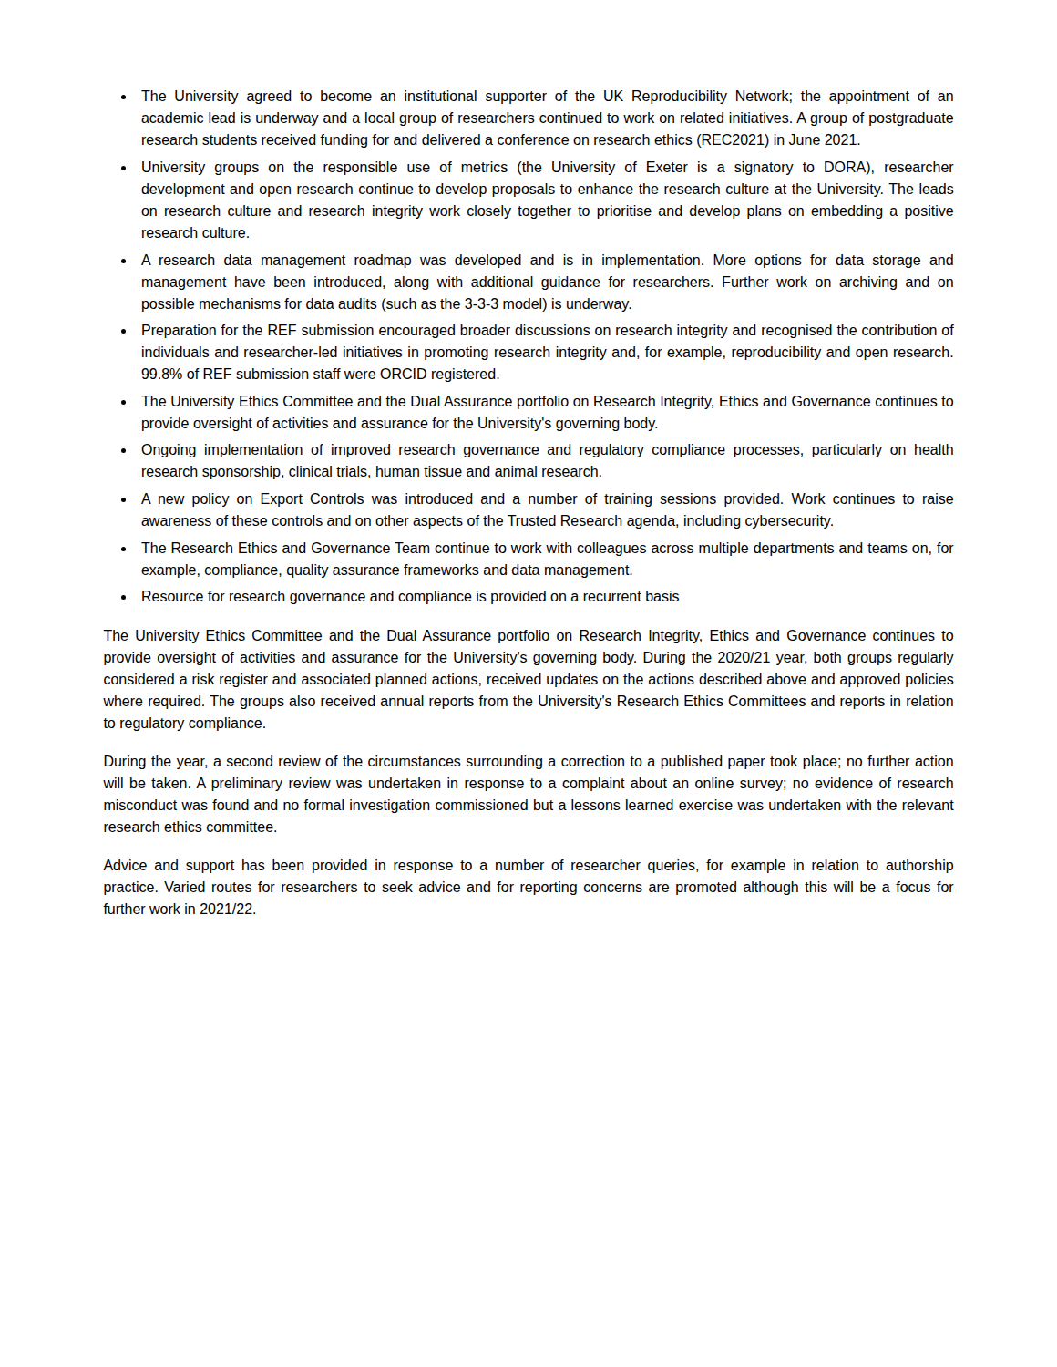The University agreed to become an institutional supporter of the UK Reproducibility Network; the appointment of an academic lead is underway and a local group of researchers continued to work on related initiatives. A group of postgraduate research students received funding for and delivered a conference on research ethics (REC2021) in June 2021.
University groups on the responsible use of metrics (the University of Exeter is a signatory to DORA), researcher development and open research continue to develop proposals to enhance the research culture at the University. The leads on research culture and research integrity work closely together to prioritise and develop plans on embedding a positive research culture.
A research data management roadmap was developed and is in implementation. More options for data storage and management have been introduced, along with additional guidance for researchers. Further work on archiving and on possible mechanisms for data audits (such as the 3-3-3 model) is underway.
Preparation for the REF submission encouraged broader discussions on research integrity and recognised the contribution of individuals and researcher-led initiatives in promoting research integrity and, for example, reproducibility and open research. 99.8% of REF submission staff were ORCID registered.
The University Ethics Committee and the Dual Assurance portfolio on Research Integrity, Ethics and Governance continues to provide oversight of activities and assurance for the University's governing body.
Ongoing implementation of improved research governance and regulatory compliance processes, particularly on health research sponsorship, clinical trials, human tissue and animal research.
A new policy on Export Controls was introduced and a number of training sessions provided. Work continues to raise awareness of these controls and on other aspects of the Trusted Research agenda, including cybersecurity.
The Research Ethics and Governance Team continue to work with colleagues across multiple departments and teams on, for example, compliance, quality assurance frameworks and data management.
Resource for research governance and compliance is provided on a recurrent basis
The University Ethics Committee and the Dual Assurance portfolio on Research Integrity, Ethics and Governance continues to provide oversight of activities and assurance for the University's governing body. During the 2020/21 year, both groups regularly considered a risk register and associated planned actions, received updates on the actions described above and approved policies where required. The groups also received annual reports from the University's Research Ethics Committees and reports in relation to regulatory compliance.
During the year, a second review of the circumstances surrounding a correction to a published paper took place; no further action will be taken. A preliminary review was undertaken in response to a complaint about an online survey; no evidence of research misconduct was found and no formal investigation commissioned but a lessons learned exercise was undertaken with the relevant research ethics committee.
Advice and support has been provided in response to a number of researcher queries, for example in relation to authorship practice. Varied routes for researchers to seek advice and for reporting concerns are promoted although this will be a focus for further work in 2021/22.